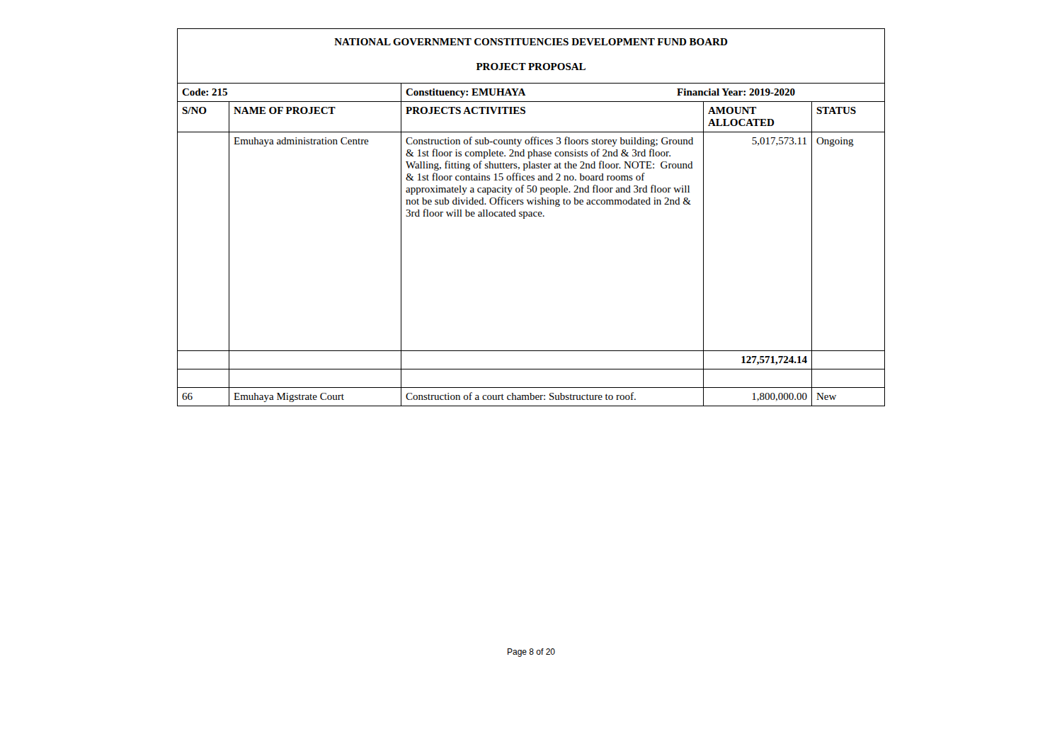| NATIONAL GOVERNMENT CONSTITUENCIES DEVELOPMENT FUND BOARD PROJECT PROPOSAL |
| Code: 215 | Constituency: EMUHAYA Financial Year: 2019-2020 |
| S/NO | NAME OF PROJECT | PROJECTS ACTIVITIES | AMOUNT ALLOCATED | STATUS |
| | Emuhaya administration Centre | Construction of sub-county offices 3 floors storey building; Ground & 1st floor is complete. 2nd phase consists of 2nd & 3rd floor. Walling, fitting of shutters, plaster at the 2nd floor. NOTE: Ground & 1st floor contains 15 offices and 2 no. board rooms of approximately a capacity of 50 people. 2nd floor and 3rd floor will not be sub divided. Officers wishing to be accommodated in 2nd & 3rd floor will be allocated space. | 5,017,573.11 | Ongoing |
| | | | 127,571,724.14 | |
| 66 | Emuhaya Migstrate Court | Construction of a court chamber: Substructure to roof. | 1,800,000.00 | New |
Page 8 of 20